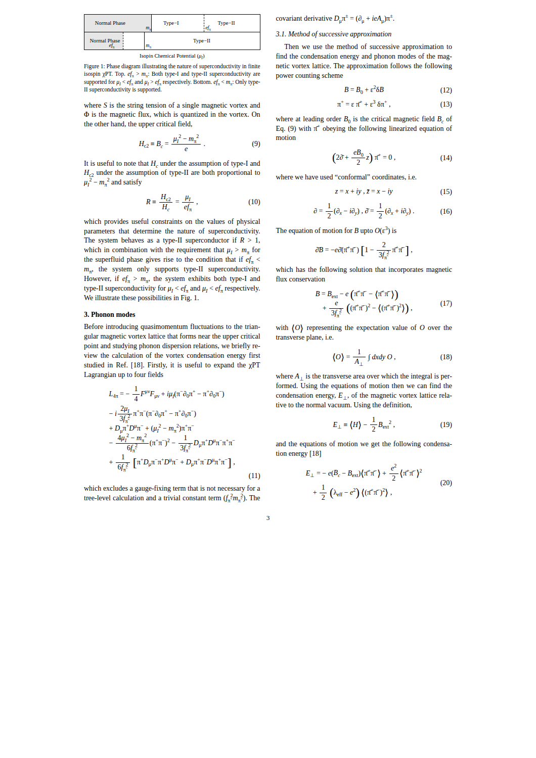Normal Phase
Type−I
Type−II
mπ
efπ
Normal Phase
Type−II
efπ
mπ
Isopin Chemical Potential (μI)
Figure 1: Phase diagram illustrating the nature of superconductivity in finite isospin χPT. Top. efπ > mπ: Both type-I and type-II superconductivity are supported for μI < efπ and μI > efπ respectively. Bottom. efπ < mπ: Only type-II superconductivity is supported.
where S is the string tension of a single magnetic vortex and Φ is the magnetic flux, which is quantized in the vortex. On the other hand, the upper critical field,
Hc2 ≡ Bc = μI2 − mπ2 e . (9)
It is useful to note that Hc under the assumption of type-I and Hc2 under the assumption of type-II are both proportional to μI2 − mπ2 and satisfy
R ≡ Hc2 Hc = μI efπ , (10)
which provides useful constraints on the values of physical parameters that determine the nature of superconductivity. The system behaves as a type-II superconductor if R > 1, which in combination with the requirement that μI > mπ for the superfluid phase gives rise to the condition that if efπ < mπ, the system only supports type-II superconductivity. However, if efπ > mπ, the system exhibits both type-I and type-II superconductivity for μI < efπ and μI < efπ respectively. We illustrate these possibilities in Fig. 1.
3. Phonon modes
Before introducing quasimomentum fluctuations to the triangular magnetic vortex lattice that forms near the upper critical point and studying phonon dispersion relations, we briefly review the calculation of the vortex condensation energy first studied in Ref. [18]. Firstly, it is useful to expand the χPT Lagrangian up to four fields
L4π = − 14 FμνFμν + iμI(π−∂0π+ − π+∂0π−)
− i 2μI 3fπ̃2π+π−(π−∂0π+ − π+∂0π−)
+ Dμπ+Dμπ− + (μI2 − mπ2)π+π−
− 4μI2 − mπ26fπ̃2(π+π−)2 − 13fπ̃2 Dμπ+Dμπ−π+π−
+ 16fπ̃2 [π+Dμπ−π+Dμπ− + Dμπ+π−Dμπ+π−] , (11)
which excludes a gauge-fixing term that is not necessary for a tree-level calculation and a trivial constant term (fπ̃2mπ̃2). The covariant derivative Dμπ± = (∂μ + ieAμ)π±.
3.1. Method of successive approximation
Then we use the method of successive approximation to find the condensation energy and phonon modes of the magnetic vortex lattice. The approximation follows the following power counting scheme
B = B0 + ε2δB (12)
π+ = ε π̄+ + ε3 δπ+ , (13)
where at leading order B0 is the critical magnetic field Bc of Eq. (9) with π̄+ obeying the following linearized equation of motion
(2∂̄ + eB02 z) π̄+ = 0 , (14)
where we have used “conformal” coordinates, i.e.
z = x + iy , z̄ = x − iy (15)
∂ = 12(∂x − i∂y) , ∂̄ = 12(∂x + i∂y) . (16)
The equation of motion for B upto O(ε3) is
∂̄B = −e∂̄(π̄+π̄−) [1 − 23fπ̃2π̄+π̄−] ,
which has the following solution that incorporates magnetic flux conservation
B = Bext − e (π̄+π̄− − ⟨π̄+π̄−⟩)
+ e 3fπ̃2 ((π̄+π̄−)2 − ⟨(π̄+π̄−)2⟩) , (17)
with ⟨O⟩ representing the expectation value of O over the transverse plane, i.e.
⟨O⟩ = 1 A⊥ ∫ dxdy O , (18)
where A⊥ is the transverse area over which the integral is performed. Using the equations of motion then we can find the condensation energy, E⊥, of the magnetic vortex lattice relative to the normal vacuum. Using the definition,
E⊥ ≡ ⟨H⟩ − 12 Bext2 , (19)
and the equations of motion we get the following condensation energy [18]
E⊥ = − e(Bc − Bext)⟨π̄+π̄−⟩ + e22⟨π̄+π̄−⟩2
+ 12 (λeff − e2) ⟨(π̄+π̄−)2⟩ , (20)
3